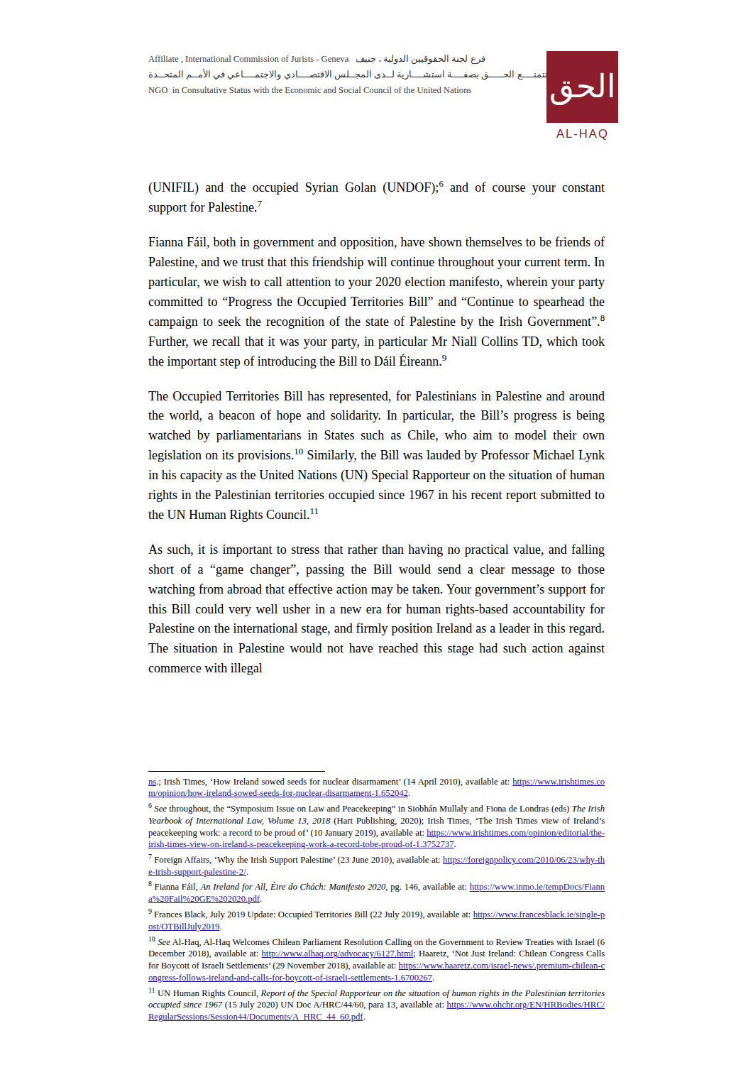Affiliate , International Commission of Jurists - Geneva فرع لجنة الحقوقيين الدولية ، جنيف
تتمتــــع الحـــــق بصفــــة استشــــارية لــدى المجــلس الاقتصــــادي والاجتمــــاعي في الأمــم المتحــدة
NGO in Consultative Status with the Economic and Social Council of the United Nations
الحق
AL-HAQ
(UNIFIL) and the occupied Syrian Golan (UNDOF);6 and of course your constant support for Palestine.7
Fianna Fáil, both in government and opposition, have shown themselves to be friends of Palestine, and we trust that this friendship will continue throughout your current term. In particular, we wish to call attention to your 2020 election manifesto, wherein your party committed to “Progress the Occupied Territories Bill” and “Continue to spearhead the campaign to seek the recognition of the state of Palestine by the Irish Government”.8 Further, we recall that it was your party, in particular Mr Niall Collins TD, which took the important step of introducing the Bill to Dáil Éireann.9
The Occupied Territories Bill has represented, for Palestinians in Palestine and around the world, a beacon of hope and solidarity. In particular, the Bill’s progress is being watched by parliamentarians in States such as Chile, who aim to model their own legislation on its provisions.10 Similarly, the Bill was lauded by Professor Michael Lynk in his capacity as the United Nations (UN) Special Rapporteur on the situation of human rights in the Palestinian territories occupied since 1967 in his recent report submitted to the UN Human Rights Council.11
As such, it is important to stress that rather than having no practical value, and falling short of a “game changer”, passing the Bill would send a clear message to those watching from abroad that effective action may be taken. Your government’s support for this Bill could very well usher in a new era for human rights-based accountability for Palestine on the international stage, and firmly position Ireland as a leader in this regard. The situation in Palestine would not have reached this stage had such action against commerce with illegal
ns.; Irish Times, ‘How Ireland sowed seeds for nuclear disarmament’ (14 April 2010), available at: https://www.irishtimes.com/opinion/how-ireland-sowed-seeds-for-nuclear-disarmament-1.652042.
6 See throughout, the “Symposium Issue on Law and Peacekeeping” in Siobhán Mullaly and Fiona de Londras (eds) The Irish Yearbook of International Law, Volume 13, 2018 (Hart Publishing, 2020); Irish Times, ‘The Irish Times view of Ireland’s peacekeeping work: a record to be proud of’ (10 January 2019), available at: https://www.irishtimes.com/opinion/editorial/the-irish-times-view-on-ireland-s-peacekeeping-work-a-record-tobe-proud-of-1.3752737.
7 Foreign Affairs, ‘Why the Irish Support Palestine’ (23 June 2010), available at: https://foreignpolicy.com/2010/06/23/why-the-irish-support-palestine-2/.
8 Fianna Fáil, An Ireland for All, Éire do Chách: Manifesto 2020, pg. 146, available at: https://www.inmo.ie/tempDocs/Fianna%20Fail%20GE%202020.pdf.
9 Frances Black, July 2019 Update: Occupied Territories Bill (22 July 2019), available at: https://www.francesblack.ie/single-post/OTBillJuly2019.
10 See Al-Haq, Al-Haq Welcomes Chilean Parliament Resolution Calling on the Government to Review Treaties with Israel (6 December 2018), available at: http://www.alhaq.org/advocacy/6127.html; Haaretz, ‘Not Just Ireland: Chilean Congress Calls for Boycott of Israeli Settlements’ (29 November 2018), available at: https://www.haaretz.com/israel-news/.premium-chilean-congress-follows-ireland-and-calls-for-boycott-of-israeli-settlements-1.6700267.
11 UN Human Rights Council, Report of the Special Rapporteur on the situation of human rights in the Palestinian territories occupied since 1967 (15 July 2020) UN Doc A/HRC/44/60, para 13, available at: https://www.ohchr.org/EN/HRBodies/HRC/RegularSessions/Session44/Documents/A_HRC_44_60.pdf.